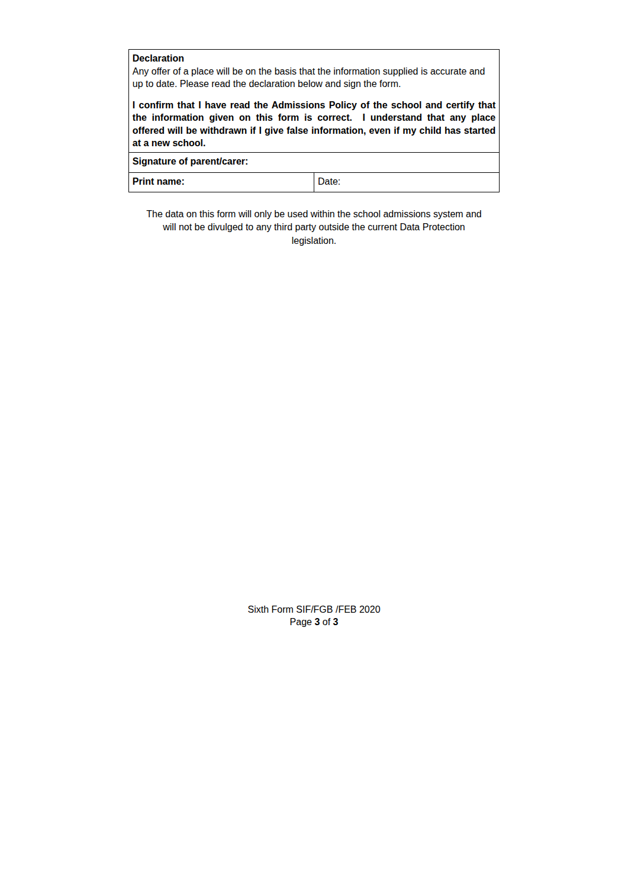| Declaration Any offer of a place will be on the basis that the information supplied is accurate and up to date. Please read the declaration below and sign the form. I confirm that I have read the Admissions Policy of the school and certify that the information given on this form is correct. I understand that any place offered will be withdrawn if I give false information, even if my child has started at a new school. |
| Signature of parent/carer: |
| Print name: | Date: |
The data on this form will only be used within the school admissions system and will not be divulged to any third party outside the current Data Protection legislation.
Sixth Form SIF/FGB /FEB 2020
Page 3 of 3